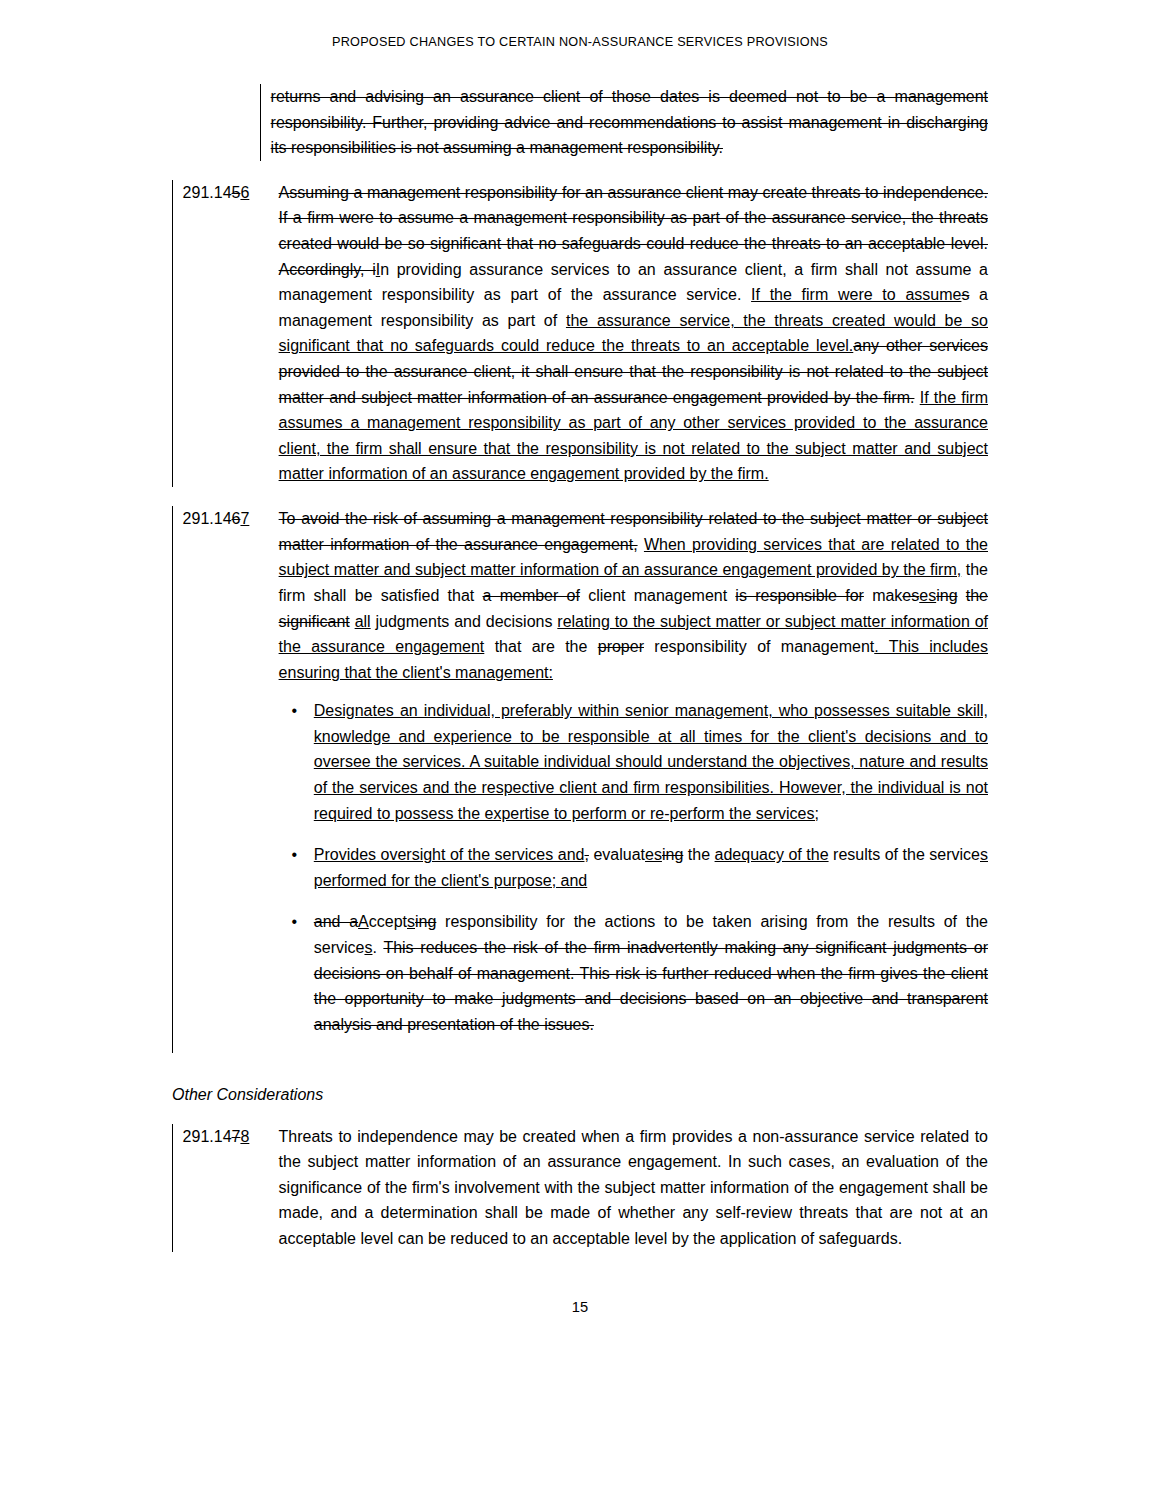PROPOSED CHANGES TO CERTAIN NON-ASSURANCE SERVICES PROVISIONS
returns and advising an assurance client of those dates is deemed not to be a management responsibility. Further, providing advice and recommendations to assist management in discharging its responsibilities is not assuming a management responsibility.
291.1456
Assuming a management responsibility for an assurance client may create threats to independence. If a firm were to assume a management responsibility as part of the assurance service, the threats created would be so significant that no safeguards could reduce the threats to an acceptable level. Accordingly, iIn providing assurance services to an assurance client, a firm shall not assume a management responsibility as part of the assurance service. If the firm were to assumes a management responsibility as part of the assurance service, the threats created would be so significant that no safeguards could reduce the threats to an acceptable level.any other services provided to the assurance client, it shall ensure that the responsibility is not related to the subject matter and subject matter information of an assurance engagement provided by the firm. If the firm assumes a management responsibility as part of any other services provided to the assurance client, the firm shall ensure that the responsibility is not related to the subject matter and subject matter information of an assurance engagement provided by the firm.
291.1467
To avoid the risk of assuming a management responsibility related to the subject matter or subject matter information of the assurance engagement, When providing services that are related to the subject matter and subject matter information of an assurance engagement provided by the firm, the firm shall be satisfied that a member of client management is responsible for makesesing the significant all judgments and decisions relating to the subject matter or subject matter information of the assurance engagement that are the proper responsibility of management. This includes ensuring that the client's management:
Designates an individual, preferably within senior management, who possesses suitable skill, knowledge and experience to be responsible at all times for the client's decisions and to oversee the services. A suitable individual should understand the objectives, nature and results of the services and the respective client and firm responsibilities. However, the individual is not required to possess the expertise to perform or re-perform the services;
Provides oversight of the services and, evaluatesing the adequacy of the results of the services performed for the client's purpose; and
and aAcceptsing responsibility for the actions to be taken arising from the results of the services. This reduces the risk of the firm inadvertently making any significant judgments or decisions on behalf of management. This risk is further reduced when the firm gives the client the opportunity to make judgments and decisions based on an objective and transparent analysis and presentation of the issues.
Other Considerations
291.1478
Threats to independence may be created when a firm provides a non-assurance service related to the subject matter information of an assurance engagement. In such cases, an evaluation of the significance of the firm's involvement with the subject matter information of the engagement shall be made, and a determination shall be made of whether any self-review threats that are not at an acceptable level can be reduced to an acceptable level by the application of safeguards.
15